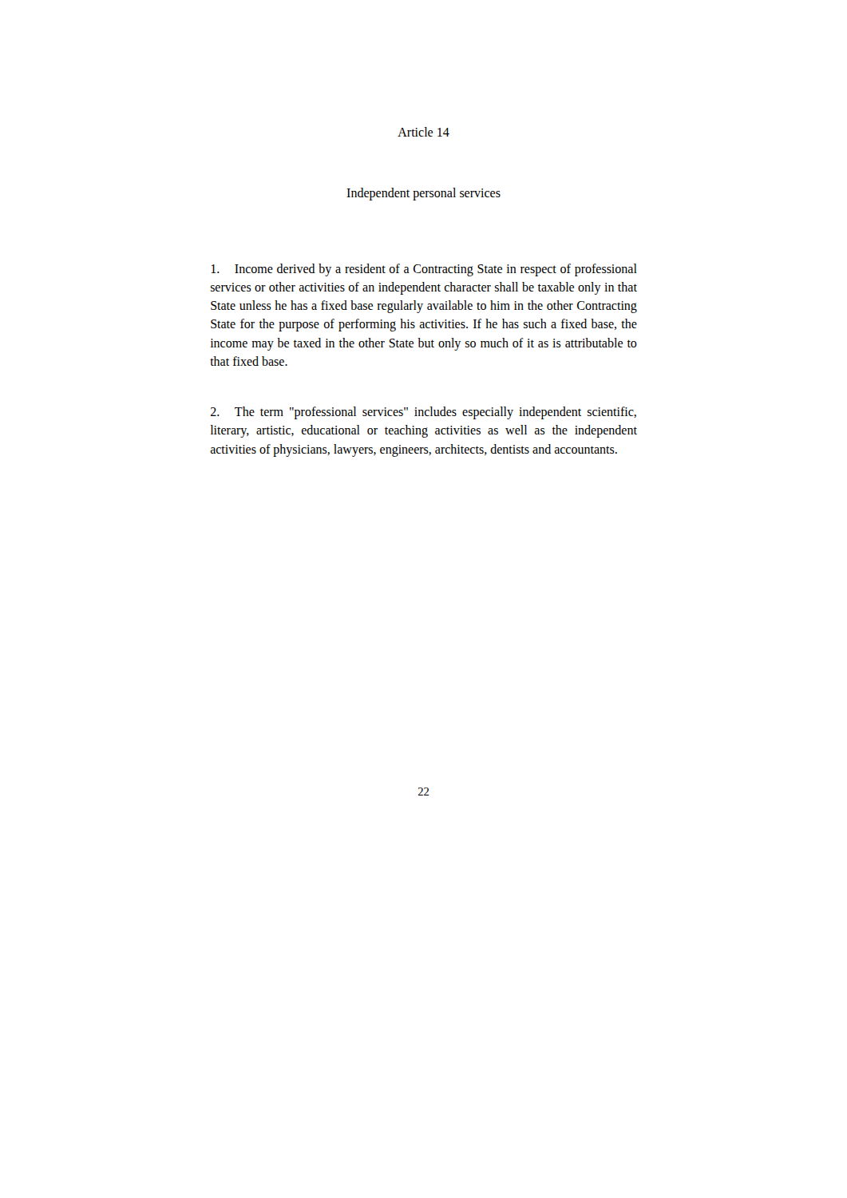Article 14
Independent personal services
1. Income derived by a resident of a Contracting State in respect of professional services or other activities of an independent character shall be taxable only in that State unless he has a fixed base regularly available to him in the other Contracting State for the purpose of performing his activities. If he has such a fixed base, the income may be taxed in the other State but only so much of it as is attributable to that fixed base.
2. The term "professional services" includes especially independent scientific, literary, artistic, educational or teaching activities as well as the independent activities of physicians, lawyers, engineers, architects, dentists and accountants.
22